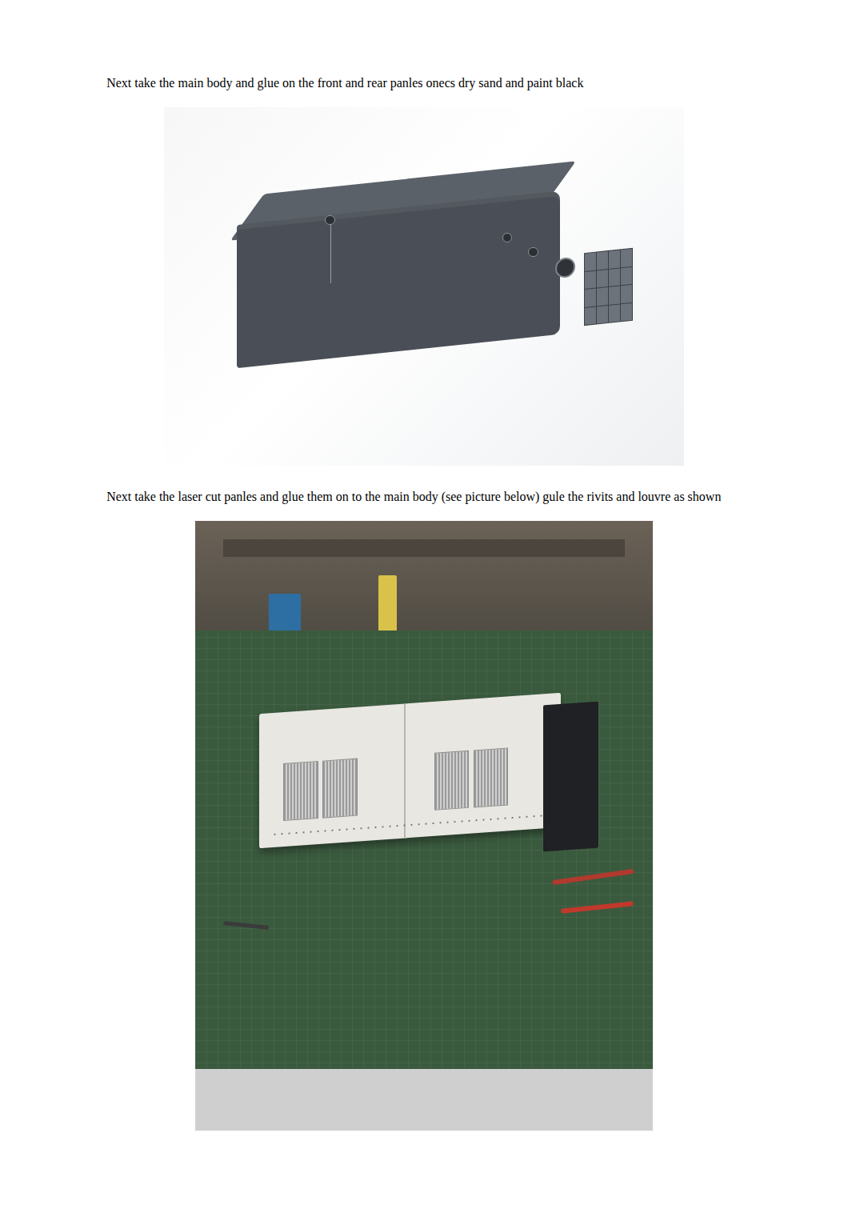Next take the main body and glue on the front and rear panles onecs dry sand and paint black
Next take the laser cut panles and glue them on to the main body (see picture below) gule the rivits and louvre as shown